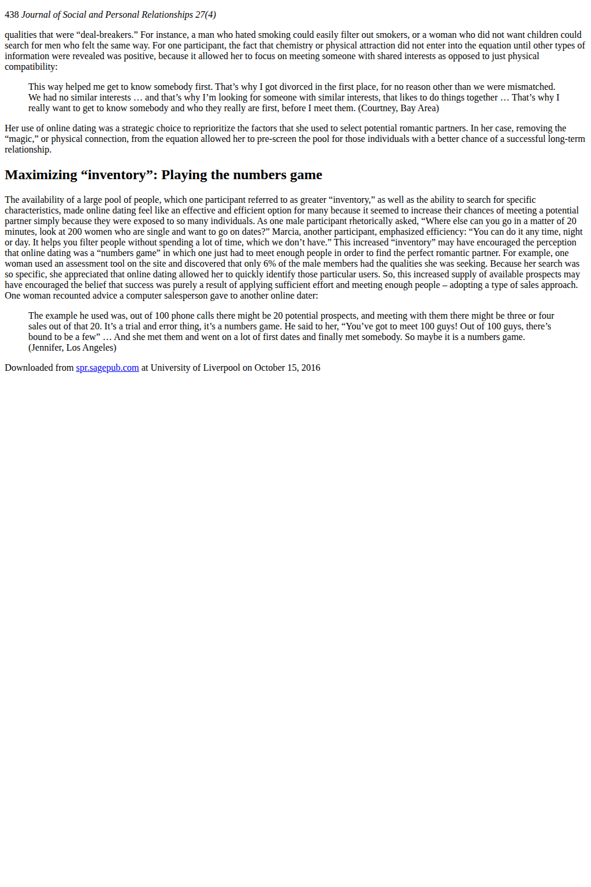438 Journal of Social and Personal Relationships 27(4)
qualities that were “deal-breakers.” For instance, a man who hated smoking could easily filter out smokers, or a woman who did not want children could search for men who felt the same way. For one participant, the fact that chemistry or physical attraction did not enter into the equation until other types of information were revealed was positive, because it allowed her to focus on meeting someone with shared interests as opposed to just physical compatibility:
This way helped me get to know somebody first. That’s why I got divorced in the first place, for no reason other than we were mismatched. We had no similar interests … and that’s why I’m looking for someone with similar interests, that likes to do things together … That’s why I really want to get to know somebody and who they really are first, before I meet them. (Courtney, Bay Area)
Her use of online dating was a strategic choice to reprioritize the factors that she used to select potential romantic partners. In her case, removing the “magic,” or physical connection, from the equation allowed her to pre-screen the pool for those individuals with a better chance of a successful long-term relationship.
Maximizing “inventory”: Playing the numbers game
The availability of a large pool of people, which one participant referred to as greater “inventory,” as well as the ability to search for specific characteristics, made online dating feel like an effective and efficient option for many because it seemed to increase their chances of meeting a potential partner simply because they were exposed to so many individuals. As one male participant rhetorically asked, “Where else can you go in a matter of 20 minutes, look at 200 women who are single and want to go on dates?” Marcia, another participant, emphasized efficiency: “You can do it any time, night or day. It helps you filter people without spending a lot of time, which we don’t have.” This increased “inventory” may have encouraged the perception that online dating was a “numbers game” in which one just had to meet enough people in order to find the perfect romantic partner. For example, one woman used an assessment tool on the site and discovered that only 6% of the male members had the qualities she was seeking. Because her search was so specific, she appreciated that online dating allowed her to quickly identify those particular users. So, this increased supply of available prospects may have encouraged the belief that success was purely a result of applying sufficient effort and meeting enough people – adopting a type of sales approach. One woman recounted advice a computer salesperson gave to another online dater:
The example he used was, out of 100 phone calls there might be 20 potential prospects, and meeting with them there might be three or four sales out of that 20. It’s a trial and error thing, it’s a numbers game. He said to her, “You’ve got to meet 100 guys! Out of 100 guys, there’s bound to be a few” … And she met them and went on a lot of first dates and finally met somebody. So maybe it is a numbers game. (Jennifer, Los Angeles)
Downloaded from spr.sagepub.com at University of Liverpool on October 15, 2016